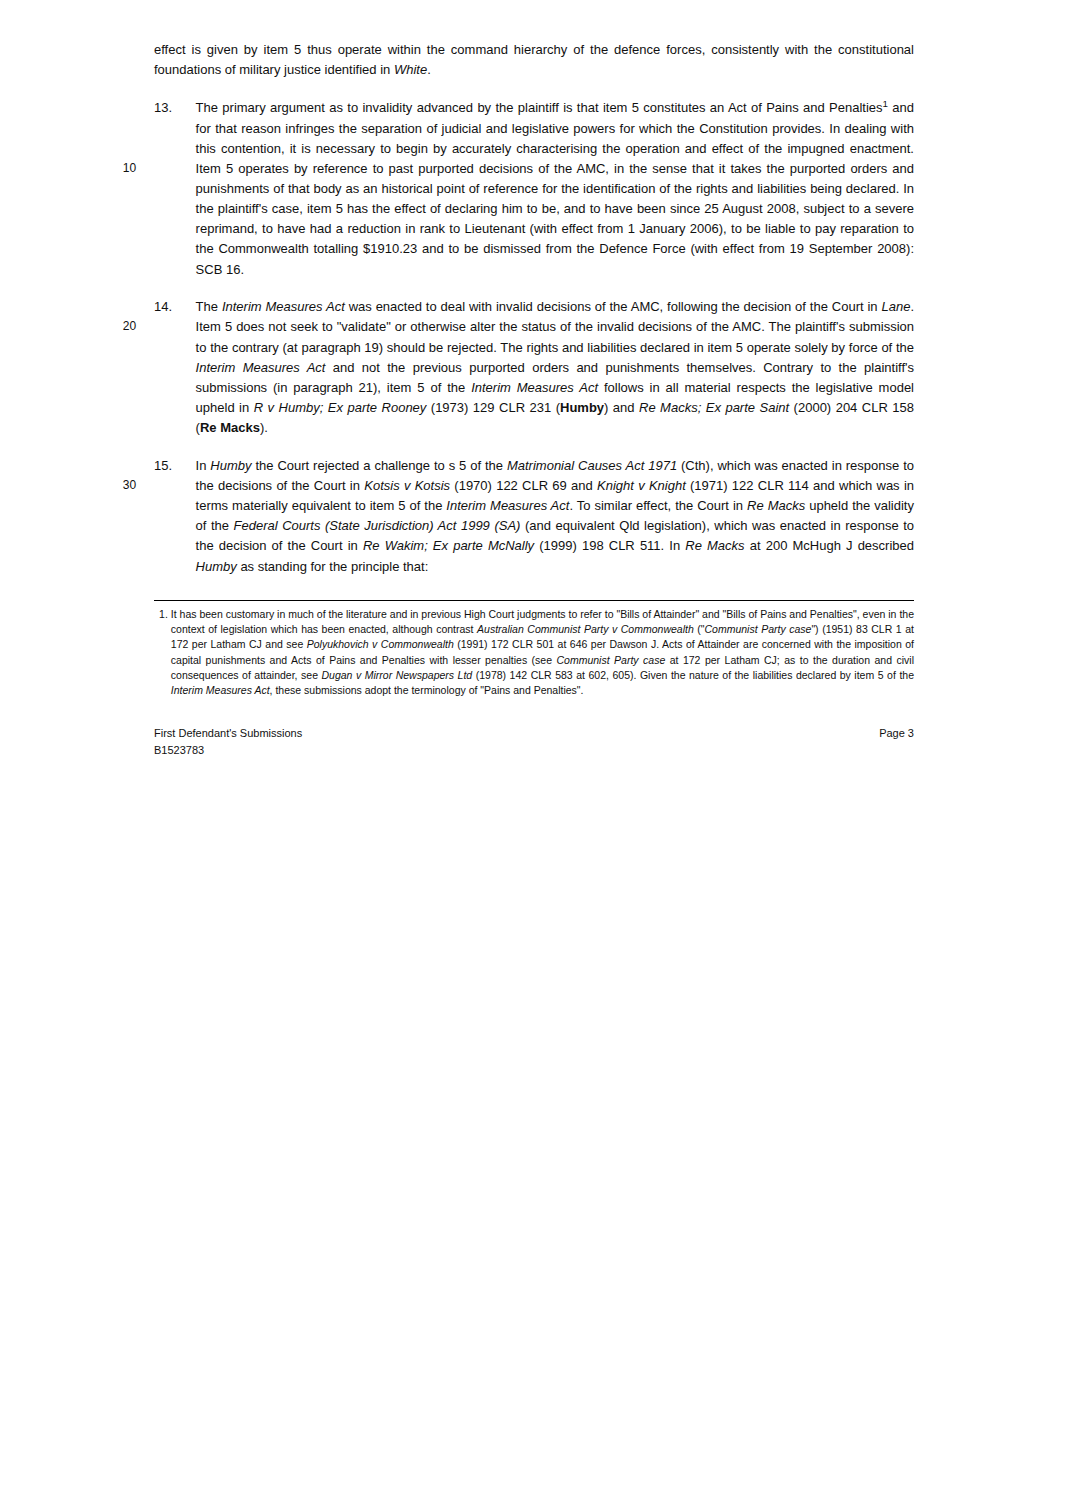effect is given by item 5 thus operate within the command hierarchy of the defence forces, consistently with the constitutional foundations of military justice identified in White.
13. The primary argument as to invalidity advanced by the plaintiff is that item 5 constitutes an Act of Pains and Penalties1 and for that reason infringes the separation of judicial and legislative powers for which the Constitution provides. In dealing with this contention, it is necessary to begin by accurately characterising the operation and effect of the impugned enactment. Item 5 operates by reference to past purported decisions of the AMC, in the sense that it takes the purported orders 10 and punishments of that body as an historical point of reference for the identification of the rights and liabilities being declared. In the plaintiff's case, item 5 has the effect of declaring him to be, and to have been since 25 August 2008, subject to a severe reprimand, to have had a reduction in rank to Lieutenant (with effect from 1 January 2006), to be liable to pay reparation to the Commonwealth totalling $1910.23 and to be dismissed from the Defence Force (with effect from 19 September 2008): SCB 16.
14. The Interim Measures Act was enacted to deal with invalid decisions of the AMC, following the decision of the Court in Lane. Item 5 does not seek to "validate" or otherwise alter the status of the invalid decisions of the AMC. The plaintiff's 20 submission to the contrary (at paragraph 19) should be rejected. The rights and liabilities declared in item 5 operate solely by force of the Interim Measures Act and not the previous purported orders and punishments themselves. Contrary to the plaintiff's submissions (in paragraph 21), item 5 of the Interim Measures Act follows in all material respects the legislative model upheld in R v Humby; Ex parte Rooney (1973) 129 CLR 231 (Humby) and Re Macks; Ex parte Saint (2000) 204 CLR 158 (Re Macks).
15. In Humby the Court rejected a challenge to s 5 of the Matrimonial Causes Act 1971 (Cth), which was enacted in response to the decisions of the Court in Kotsis v Kotsis (1970) 122 CLR 69 and Knight v Knight (1971) 122 CLR 114 and which was in 30 terms materially equivalent to item 5 of the Interim Measures Act. To similar effect, the Court in Re Macks upheld the validity of the Federal Courts (State Jurisdiction) Act 1999 (SA) (and equivalent Qld legislation), which was enacted in response to the decision of the Court in Re Wakim; Ex parte McNally (1999) 198 CLR 511. In Re Macks at 200 McHugh J described Humby as standing for the principle that:
It has been customary in much of the literature and in previous High Court judgments to refer to "Bills of Attainder" and "Bills of Pains and Penalties", even in the context of legislation which has been enacted, although contrast Australian Communist Party v Commonwealth ("Communist Party case") (1951) 83 CLR 1 at 172 per Latham CJ and see Polyukhovich v Commonwealth (1991) 172 CLR 501 at 646 per Dawson J. Acts of Attainder are concerned with the imposition of capital punishments and Acts of Pains and Penalties with lesser penalties (see Communist Party case at 172 per Latham CJ; as to the duration and civil consequences of attainder, see Dugan v Mirror Newspapers Ltd (1978) 142 CLR 583 at 602, 605). Given the nature of the liabilities declared by item 5 of the Interim Measures Act, these submissions adopt the terminology of "Pains and Penalties".
First Defendant's Submissions
B1523783
Page 3